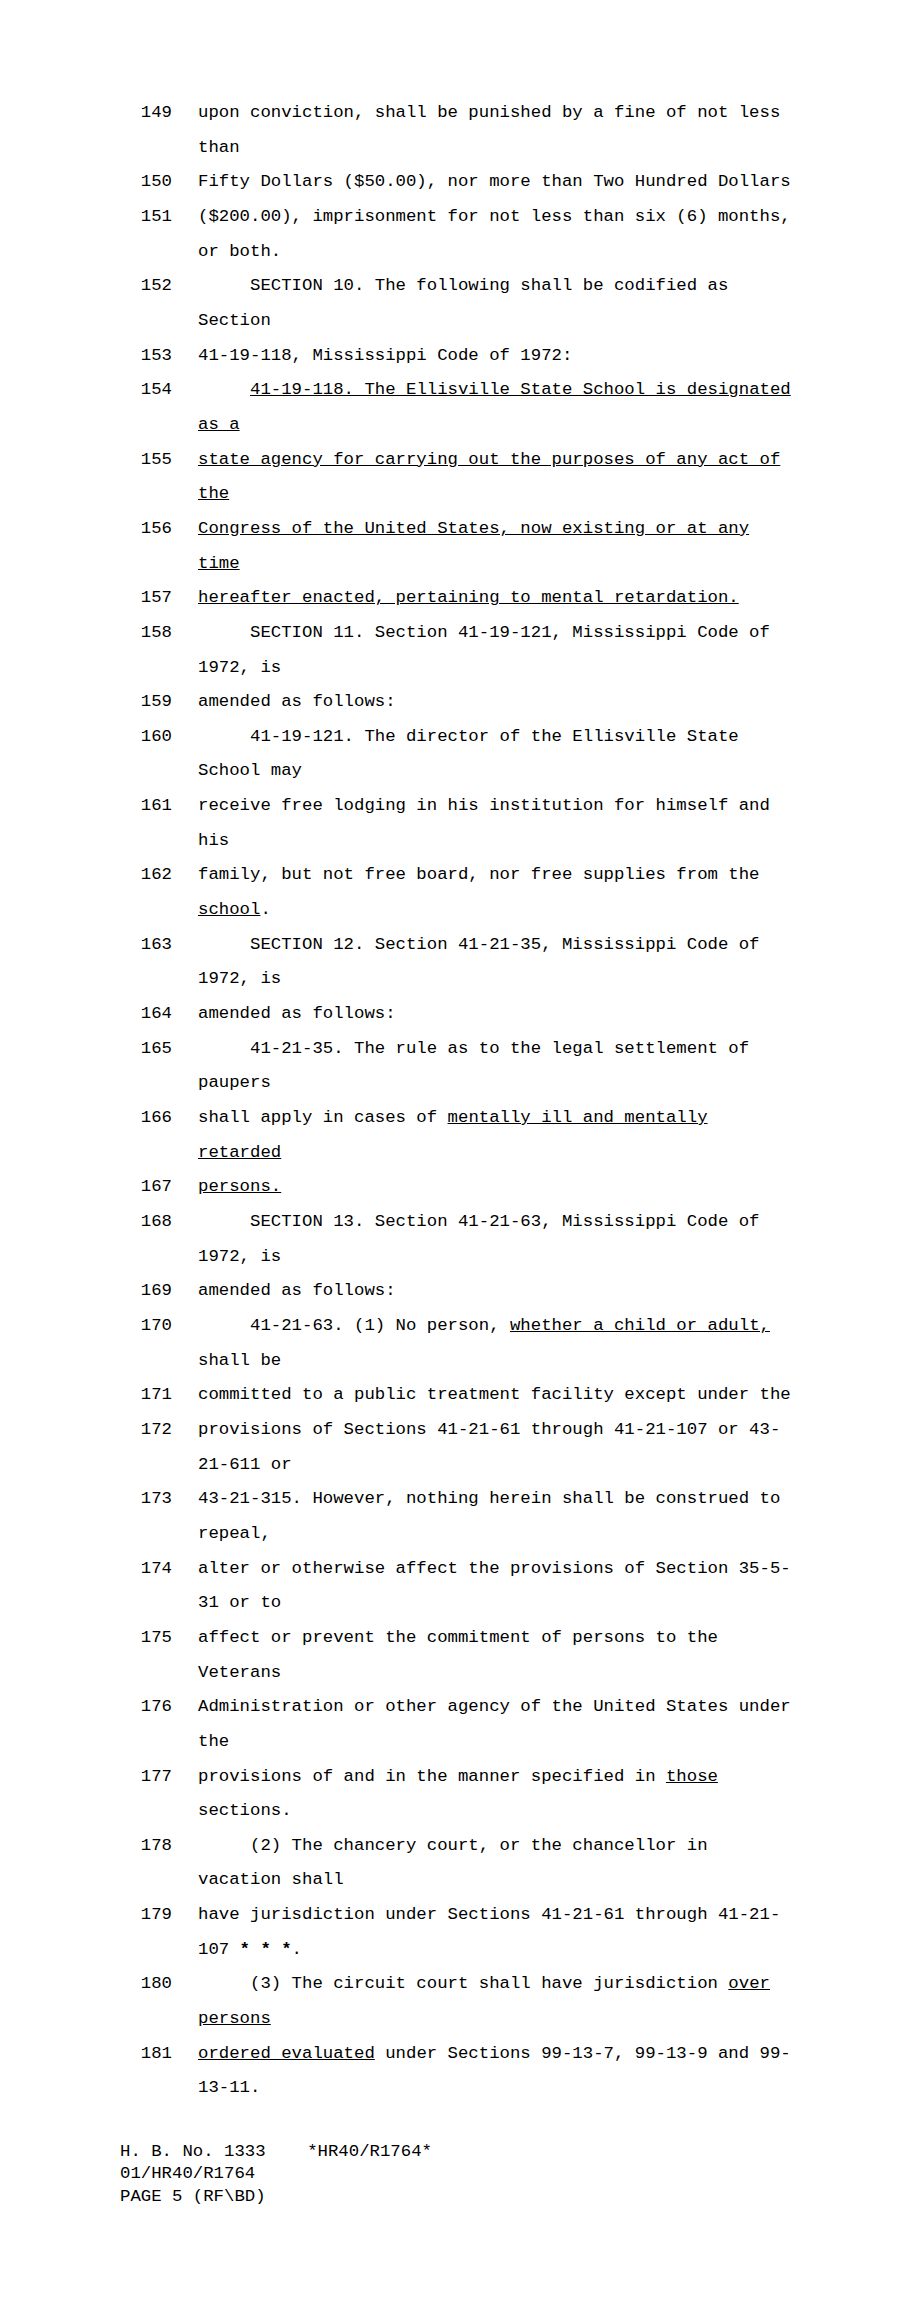149 upon conviction, shall be punished by a fine of not less than
150 Fifty Dollars ($50.00), nor more than Two Hundred Dollars
151($200.00), imprisonment for not less than six (6) months, or both.
152 SECTION 10. The following shall be codified as Section
15341-19-118, Mississippi Code of 1972:
154 41-19-118. The Ellisville State School is designated as a
155 state agency for carrying out the purposes of any act of the
156 Congress of the United States, now existing or at any time
157 hereafter enacted, pertaining to mental retardation.
158 SECTION 11. Section 41-19-121, Mississippi Code of 1972, is
159 amended as follows:
160 41-19-121. The director of the Ellisville State School may
161 receive free lodging in his institution for himself and his
162 family, but not free board, nor free supplies from the school.
163 SECTION 12. Section 41-21-35, Mississippi Code of 1972, is
164 amended as follows:
165 41-21-35. The rule as to the legal settlement of paupers
166 shall apply in cases of mentally ill and mentally retarded
167 persons.
168 SECTION 13. Section 41-21-63, Mississippi Code of 1972, is
169 amended as follows:
170 41-21-63. (1) No person, whether a child or adult, shall be
171 committed to a public treatment facility except under the
172 provisions of Sections 41-21-61 through 41-21-107 or 43-21-611 or
17343-21-315. However, nothing herein shall be construed to repeal,
174 alter or otherwise affect the provisions of Section 35-5-31 or to
175 affect or prevent the commitment of persons to the Veterans
176 Administration or other agency of the United States under the
177 provisions of and in the manner specified in those sections.
178 (2) The chancery court, or the chancellor in vacation shall
179 have jurisdiction under Sections 41-21-61 through 41-21-107 * * *.
180 (3) The circuit court shall have jurisdiction over persons
181 ordered evaluated under Sections 99-13-7, 99-13-9 and 99-13-11.
H. B. No. 1333 *HR40/R1764*
01/HR40/R1764
PAGE 5 (RF\BD)